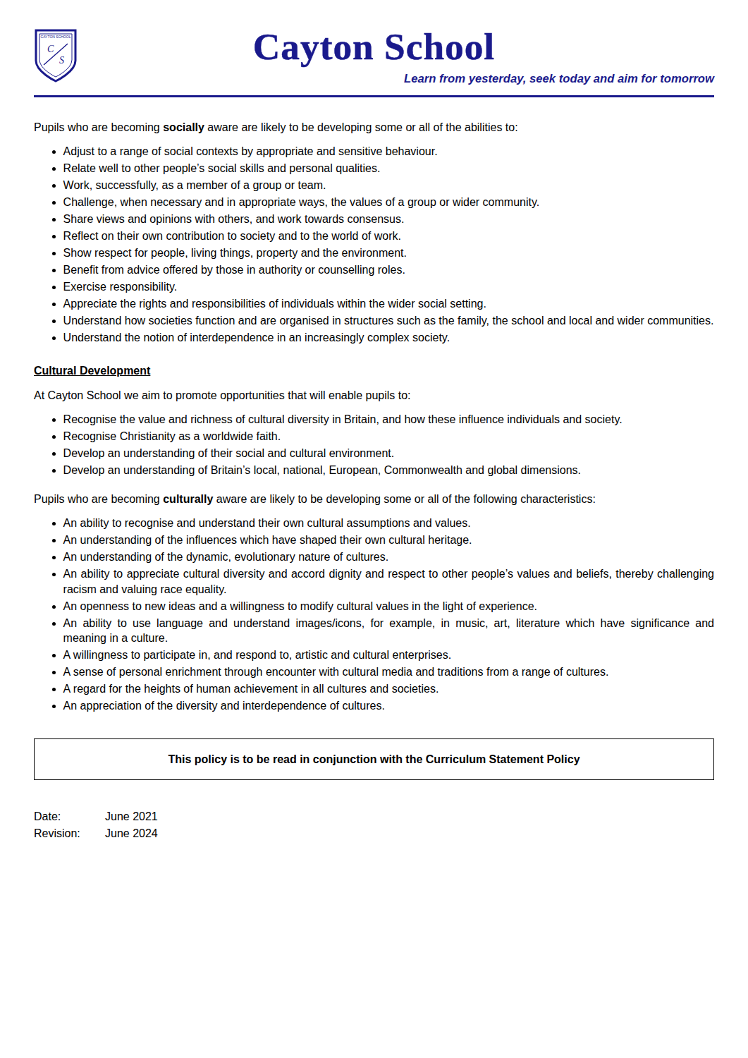CAYTON SCHOOL C S
Cayton School
Learn from yesterday, seek today and aim for tomorrow
Pupils who are becoming socially aware are likely to be developing some or all of the abilities to:
Adjust to a range of social contexts by appropriate and sensitive behaviour.
Relate well to other people’s social skills and personal qualities.
Work, successfully, as a member of a group or team.
Challenge, when necessary and in appropriate ways, the values of a group or wider community.
Share views and opinions with others, and work towards consensus.
Reflect on their own contribution to society and to the world of work.
Show respect for people, living things, property and the environment.
Benefit from advice offered by those in authority or counselling roles.
Exercise responsibility.
Appreciate the rights and responsibilities of individuals within the wider social setting.
Understand how societies function and are organised in structures such as the family, the school and local and wider communities.
Understand the notion of interdependence in an increasingly complex society.
Cultural Development
At Cayton School we aim to promote opportunities that will enable pupils to:
Recognise the value and richness of cultural diversity in Britain, and how these influence individuals and society.
Recognise Christianity as a worldwide faith.
Develop an understanding of their social and cultural environment.
Develop an understanding of Britain’s local, national, European, Commonwealth and global dimensions.
Pupils who are becoming culturally aware are likely to be developing some or all of the following characteristics:
An ability to recognise and understand their own cultural assumptions and values.
An understanding of the influences which have shaped their own cultural heritage.
An understanding of the dynamic, evolutionary nature of cultures.
An ability to appreciate cultural diversity and accord dignity and respect to other people’s values and beliefs, thereby challenging racism and valuing race equality.
An openness to new ideas and a willingness to modify cultural values in the light of experience.
An ability to use language and understand images/icons, for example, in music, art, literature which have significance and meaning in a culture.
A willingness to participate in, and respond to, artistic and cultural enterprises.
A sense of personal enrichment through encounter with cultural media and traditions from a range of cultures.
A regard for the heights of human achievement in all cultures and societies.
An appreciation of the diversity and interdependence of cultures.
This policy is to be read in conjunction with the Curriculum Statement Policy
| Date: | June 2021 |
| Revision: | June 2024 |